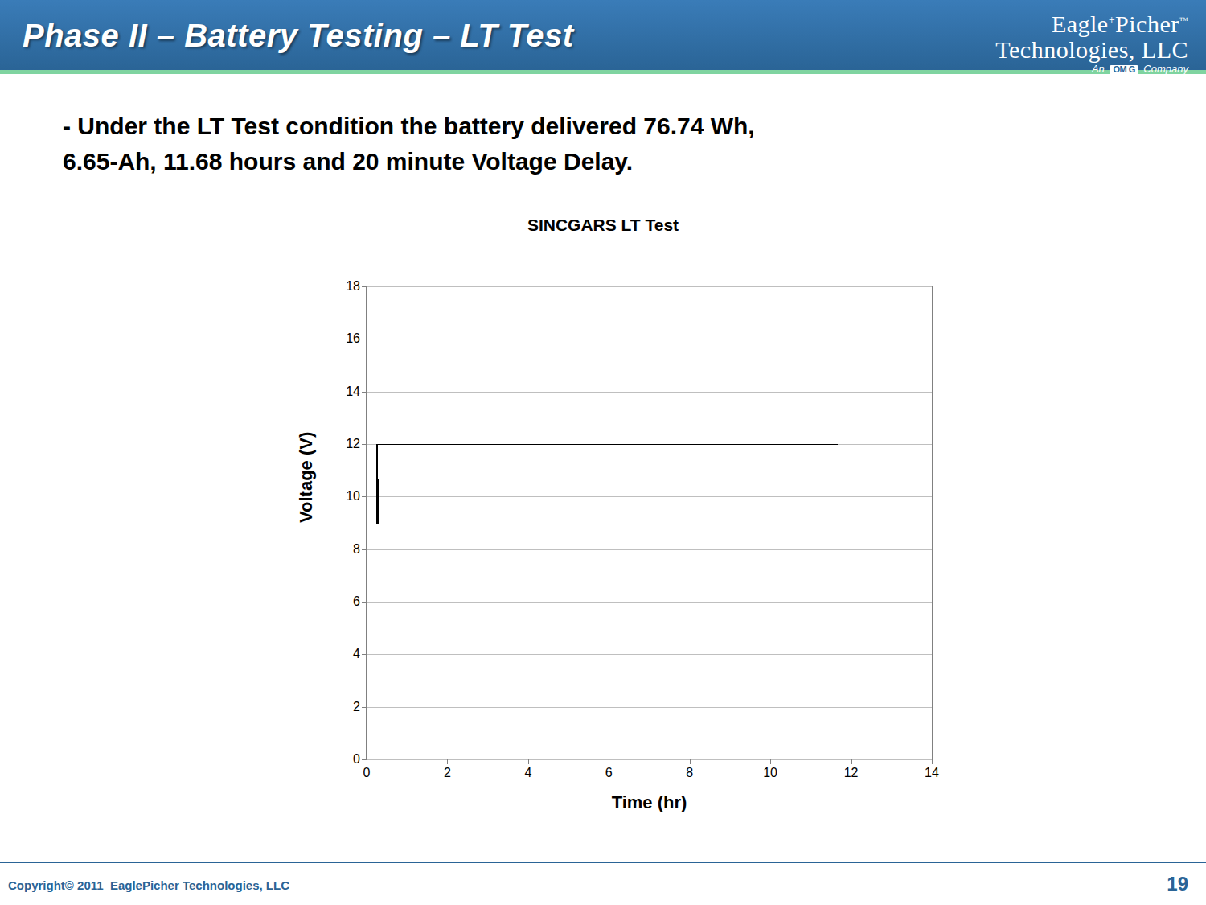Phase II – Battery Testing – LT Test
Eagle+Picher™
Technologies, LLC
An OM G Company
- Under the LT Test condition the battery delivered 76.74 Wh,
6.65-Ah, 11.68 hours and 20 minute Voltage Delay.
SINCGARS LT Test
Voltage (V)
18
16
14
12
10
8
6
4
2
0
0
2
4
6
8
10
12
14
Time (hr)
Copyright© 2011 EaglePicher Technologies, LLC
19